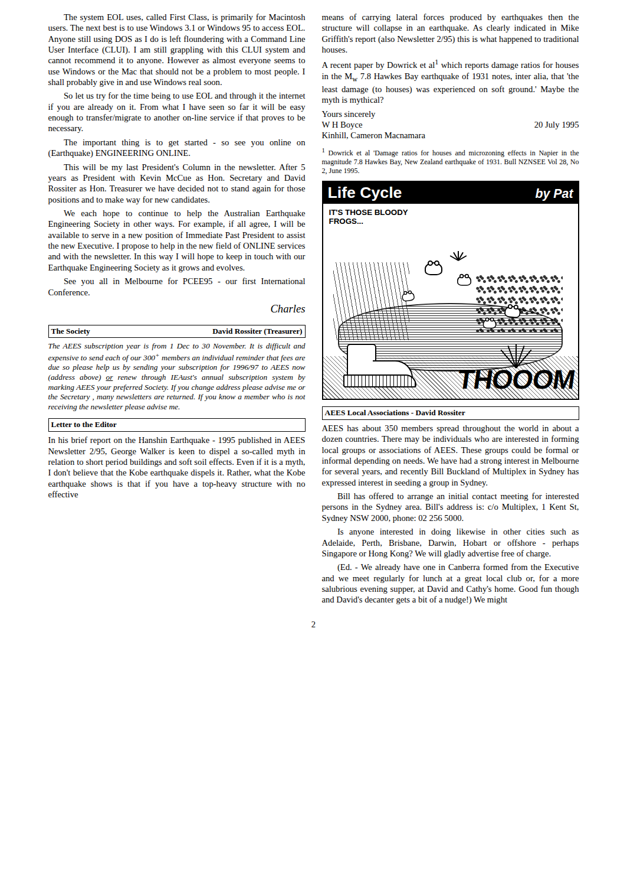The system EOL uses, called First Class, is primarily for Macintosh users. The next best is to use Windows 3.1 or Windows 95 to access EOL. Anyone still using DOS as I do is left floundering with a Command Line User Interface (CLUI). I am still grappling with this CLUI system and cannot recommend it to anyone. However as almost everyone seems to use Windows or the Mac that should not be a problem to most people. I shall probably give in and use Windows real soon.
So let us try for the time being to use EOL and through it the internet if you are already on it. From what I have seen so far it will be easy enough to transfer/migrate to another on-line service if that proves to be necessary.
The important thing is to get started - so see you online on (Earthquake) ENGINEERING ONLINE.
This will be my last President's Column in the newsletter. After 5 years as President with Kevin McCue as Hon. Secretary and David Rossiter as Hon. Treasurer we have decided not to stand again for those positions and to make way for new candidates.
We each hope to continue to help the Australian Earthquake Engineering Society in other ways. For example, if all agree, I will be available to serve in a new position of Immediate Past President to assist the new Executive. I propose to help in the new field of ONLINE services and with the newsletter. In this way I will hope to keep in touch with our Earthquake Engineering Society as it grows and evolves.
See you all in Melbourne for PCEE95 - our first International Conference.
Charles
The Society David Rossiter (Treasurer)
The AEES subscription year is from 1 Dec to 30 November. It is difficult and expensive to send each of our 300+ members an individual reminder that fees are due so please help us by sending your subscription for 1996/97 to AEES now (address above) or renew through IEAust's annual subscription system by marking AEES your preferred Society. If you change address please advise me or the Secretary , many newsletters are returned. If you know a member who is not receiving the newsletter please advise me.
Letter to the Editor
In his brief report on the Hanshin Earthquake - 1995 published in AEES Newsletter 2/95, George Walker is keen to dispel a so-called myth in relation to short period buildings and soft soil effects. Even if it is a myth, I don't believe that the Kobe earthquake dispels it. Rather, what the Kobe earthquake shows is that if you have a top-heavy structure with no effective
means of carrying lateral forces produced by earthquakes then the structure will collapse in an earthquake. As clearly indicated in Mike Griffith's report (also Newsletter 2/95) this is what happened to traditional houses.
A recent paper by Dowrick et al1 which reports damage ratios for houses in the Mw 7.8 Hawkes Bay earthquake of 1931 notes, inter alia, that 'the least damage (to houses) was experienced on soft ground.' Maybe the myth is mythical?
Yours sincerely
W H Boyce 20 July 1995
Kinhill, Cameron Macnamara
1 Dowrick et al 'Damage ratios for houses and microzoning effects in Napier in the magnitude 7.8 Hawkes Bay, New Zealand earthquake of 1931. Bull NZNSEE Vol 28, No 2, June 1995.
Life Cycle by Pat
IT'S THOSE BLOODY
FROGS...
THOOOM
AEES Local Associations - David Rossiter
AEES has about 350 members spread throughout the world in about a dozen countries. There may be individuals who are interested in forming local groups or associations of AEES. These groups could be formal or informal depending on needs. We have had a strong interest in Melbourne for several years, and recently Bill Buckland of Multiplex in Sydney has expressed interest in seeding a group in Sydney.
Bill has offered to arrange an initial contact meeting for interested persons in the Sydney area. Bill's address is: c/o Multiplex, 1 Kent St, Sydney NSW 2000, phone: 02 256 5000.
Is anyone interested in doing likewise in other cities such as Adelaide, Perth, Brisbane, Darwin, Hobart or offshore - perhaps Singapore or Hong Kong? We will gladly advertise free of charge.
(Ed. - We already have one in Canberra formed from the Executive and we meet regularly for lunch at a great local club or, for a more salubrious evening supper, at David and Cathy's home. Good fun though and David's decanter gets a bit of a nudge!) We might
2